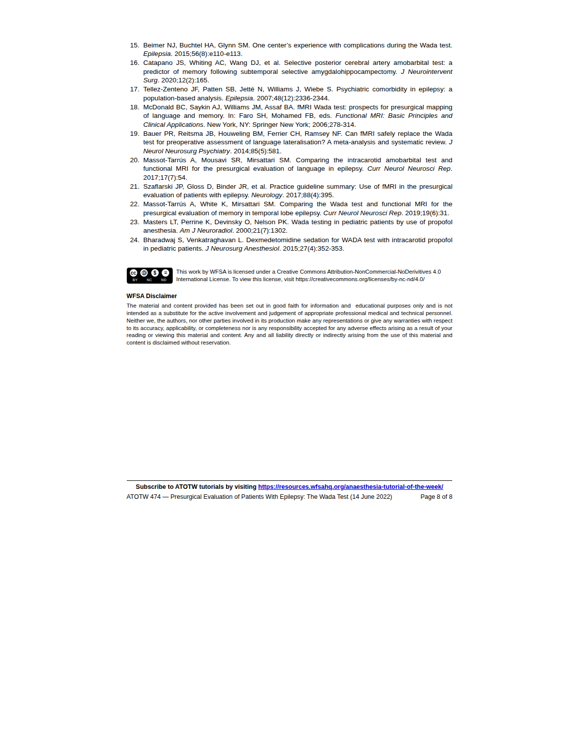15. Beimer NJ, Buchtel HA, Glynn SM. One center’s experience with complications during the Wada test. Epilepsia. 2015;56(8):e110-e113.
16. Catapano JS, Whiting AC, Wang DJ, et al. Selective posterior cerebral artery amobarbital test: a predictor of memory following subtemporal selective amygdalohippocampectomy. J Neurointervent Surg. 2020;12(2):165.
17. Tellez-Zenteno JF, Patten SB, Jetté N, Williams J, Wiebe S. Psychiatric comorbidity in epilepsy: a population-based analysis. Epilepsia. 2007;48(12):2336-2344.
18. McDonald BC, Saykin AJ, Williams JM, Assaf BA. fMRI Wada test: prospects for presurgical mapping of language and memory. In: Faro SH, Mohamed FB, eds. Functional MRI: Basic Principles and Clinical Applications. New York, NY: Springer New York; 2006;278-314.
19. Bauer PR, Reitsma JB, Houweling BM, Ferrier CH, Ramsey NF. Can fMRI safely replace the Wada test for preoperative assessment of language lateralisation? A meta-analysis and systematic review. J Neurol Neurosurg Psychiatry. 2014;85(5):581.
20. Massot-Tarrús A, Mousavi SR, Mirsattari SM. Comparing the intracarotid amobarbital test and functional MRI for the presurgical evaluation of language in epilepsy. Curr Neurol Neurosci Rep. 2017;17(7):54.
21. Szaflarski JP, Gloss D, Binder JR, et al. Practice guideline summary: Use of fMRI in the presurgical evaluation of patients with epilepsy. Neurology. 2017;88(4):395.
22. Massot-Tarrús A, White K, Mirsattari SM. Comparing the Wada test and functional MRI for the presurgical evaluation of memory in temporal lobe epilepsy. Curr Neurol Neurosci Rep. 2019;19(6):31.
23. Masters LT, Perrine K, Devinsky O, Nelson PK. Wada testing in pediatric patients by use of propofol anesthesia. Am J Neuroradiol. 2000;21(7):1302.
24. Bharadwaj S, Venkatraghavan L. Dexmedetomidine sedation for WADA test with intracarotid propofol in pediatric patients. J Neurosurg Anesthesiol. 2015;27(4):352-353.
cc Ⓓ $ =
BY NC ND
This work by WFSA is licensed under a Creative Commons Attribution-NonCommercial-NoDerivitives 4.0 International License. To view this license, visit https://creativecommons.org/licenses/by-nc-nd/4.0/
WFSA Disclaimer
The material and content provided has been set out in good faith for information and educational purposes only and is not intended as a substitute for the active involvement and judgement of appropriate professional medical and technical personnel. Neither we, the authors, nor other parties involved in its production make any representations or give any warranties with respect to its accuracy, applicability, or completeness nor is any responsibility accepted for any adverse effects arising as a result of your reading or viewing this material and content. Any and all liability directly or indirectly arising from the use of this material and content is disclaimed without reservation.
Subscribe to ATOTW tutorials by visiting https://resources.wfsahq.org/anaesthesia-tutorial-of-the-week/
ATOTW 474 — Presurgical Evaluation of Patients With Epilepsy: The Wada Test (14 June 2022) Page 8 of 8